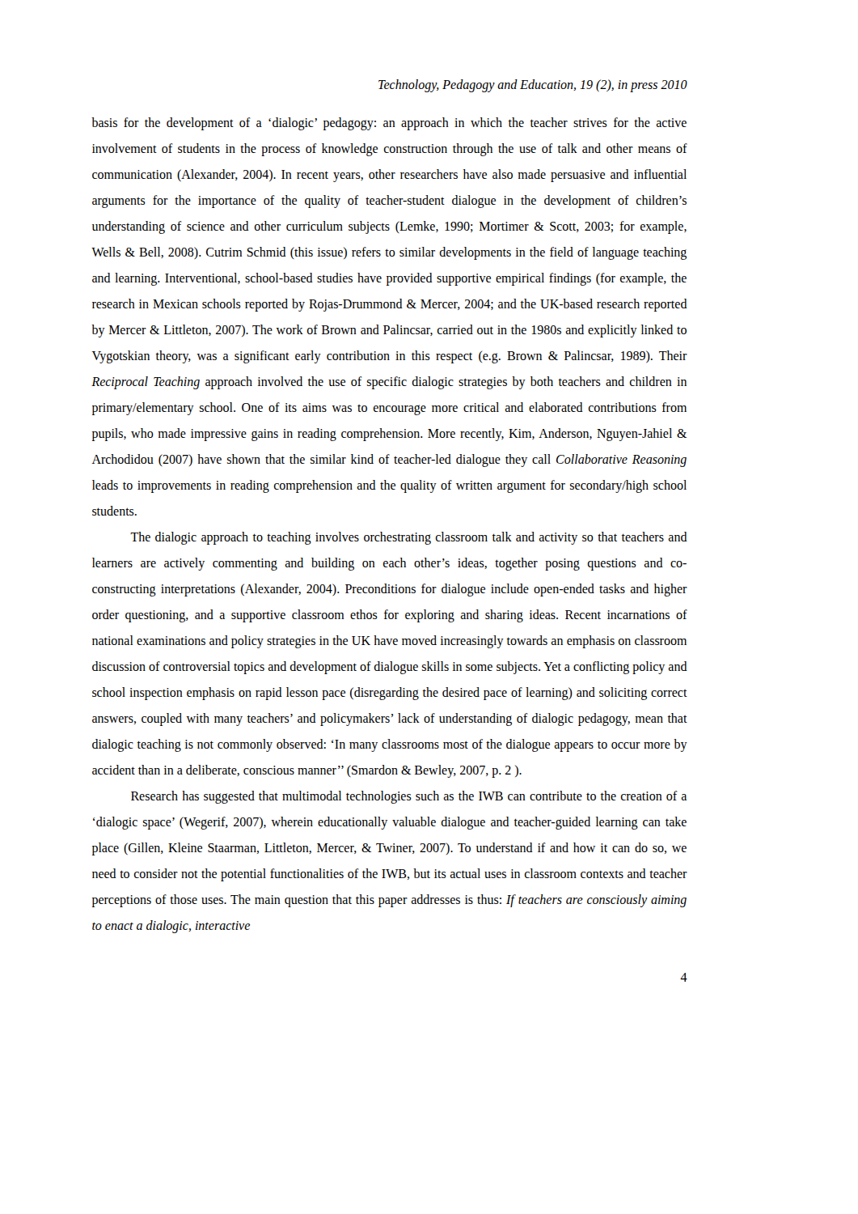Technology, Pedagogy and Education, 19 (2), in press 2010
basis for the development of a ‘dialogic’ pedagogy: an approach in which the teacher strives for the active involvement of students in the process of knowledge construction through the use of talk and other means of communication (Alexander, 2004). In recent years, other researchers have also made persuasive and influential arguments for the importance of the quality of teacher-student dialogue in the development of children’s understanding of science and other curriculum subjects (Lemke, 1990; Mortimer & Scott, 2003; for example, Wells & Bell, 2008). Cutrim Schmid (this issue) refers to similar developments in the field of language teaching and learning. Interventional, school-based studies have provided supportive empirical findings (for example, the research in Mexican schools reported by Rojas-Drummond & Mercer, 2004; and the UK-based research reported by Mercer & Littleton, 2007). The work of Brown and Palincsar, carried out in the 1980s and explicitly linked to Vygotskian theory, was a significant early contribution in this respect (e.g. Brown & Palincsar, 1989). Their Reciprocal Teaching approach involved the use of specific dialogic strategies by both teachers and children in primary/elementary school. One of its aims was to encourage more critical and elaborated contributions from pupils, who made impressive gains in reading comprehension. More recently, Kim, Anderson, Nguyen-Jahiel & Archodidou (2007) have shown that the similar kind of teacher-led dialogue they call Collaborative Reasoning leads to improvements in reading comprehension and the quality of written argument for secondary/high school students.
The dialogic approach to teaching involves orchestrating classroom talk and activity so that teachers and learners are actively commenting and building on each other’s ideas, together posing questions and co-constructing interpretations (Alexander, 2004). Preconditions for dialogue include open-ended tasks and higher order questioning, and a supportive classroom ethos for exploring and sharing ideas. Recent incarnations of national examinations and policy strategies in the UK have moved increasingly towards an emphasis on classroom discussion of controversial topics and development of dialogue skills in some subjects. Yet a conflicting policy and school inspection emphasis on rapid lesson pace (disregarding the desired pace of learning) and soliciting correct answers, coupled with many teachers’ and policymakers’ lack of understanding of dialogic pedagogy, mean that dialogic teaching is not commonly observed: ‘In many classrooms most of the dialogue appears to occur more by accident than in a deliberate, conscious manner’’ (Smardon & Bewley, 2007, p. 2 ).
Research has suggested that multimodal technologies such as the IWB can contribute to the creation of a ‘dialogic space’ (Wegerif, 2007), wherein educationally valuable dialogue and teacher-guided learning can take place (Gillen, Kleine Staarman, Littleton, Mercer, & Twiner, 2007). To understand if and how it can do so, we need to consider not the potential functionalities of the IWB, but its actual uses in classroom contexts and teacher perceptions of those uses. The main question that this paper addresses is thus: If teachers are consciously aiming to enact a dialogic, interactive
4